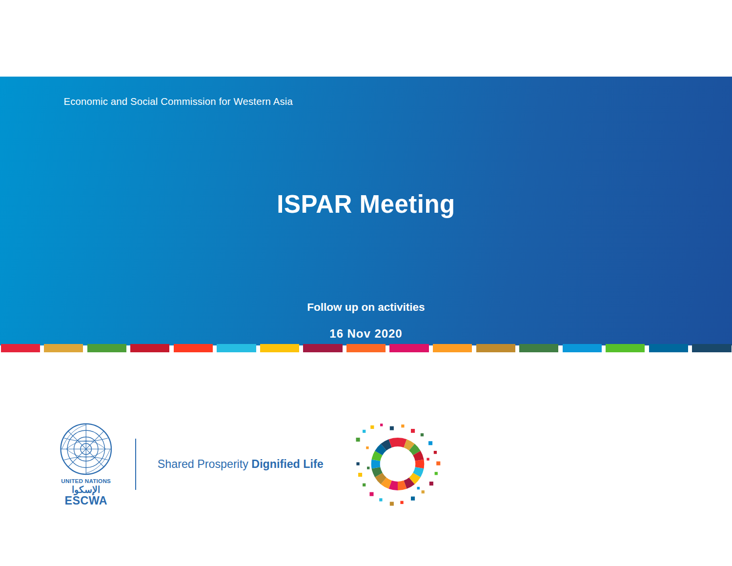Economic and Social Commission for Western Asia
ISPAR Meeting
Follow up on activities
16 Nov 2020
UNITED NATIONS الإسكوا ESCWA
Shared Prosperity Dignified Life